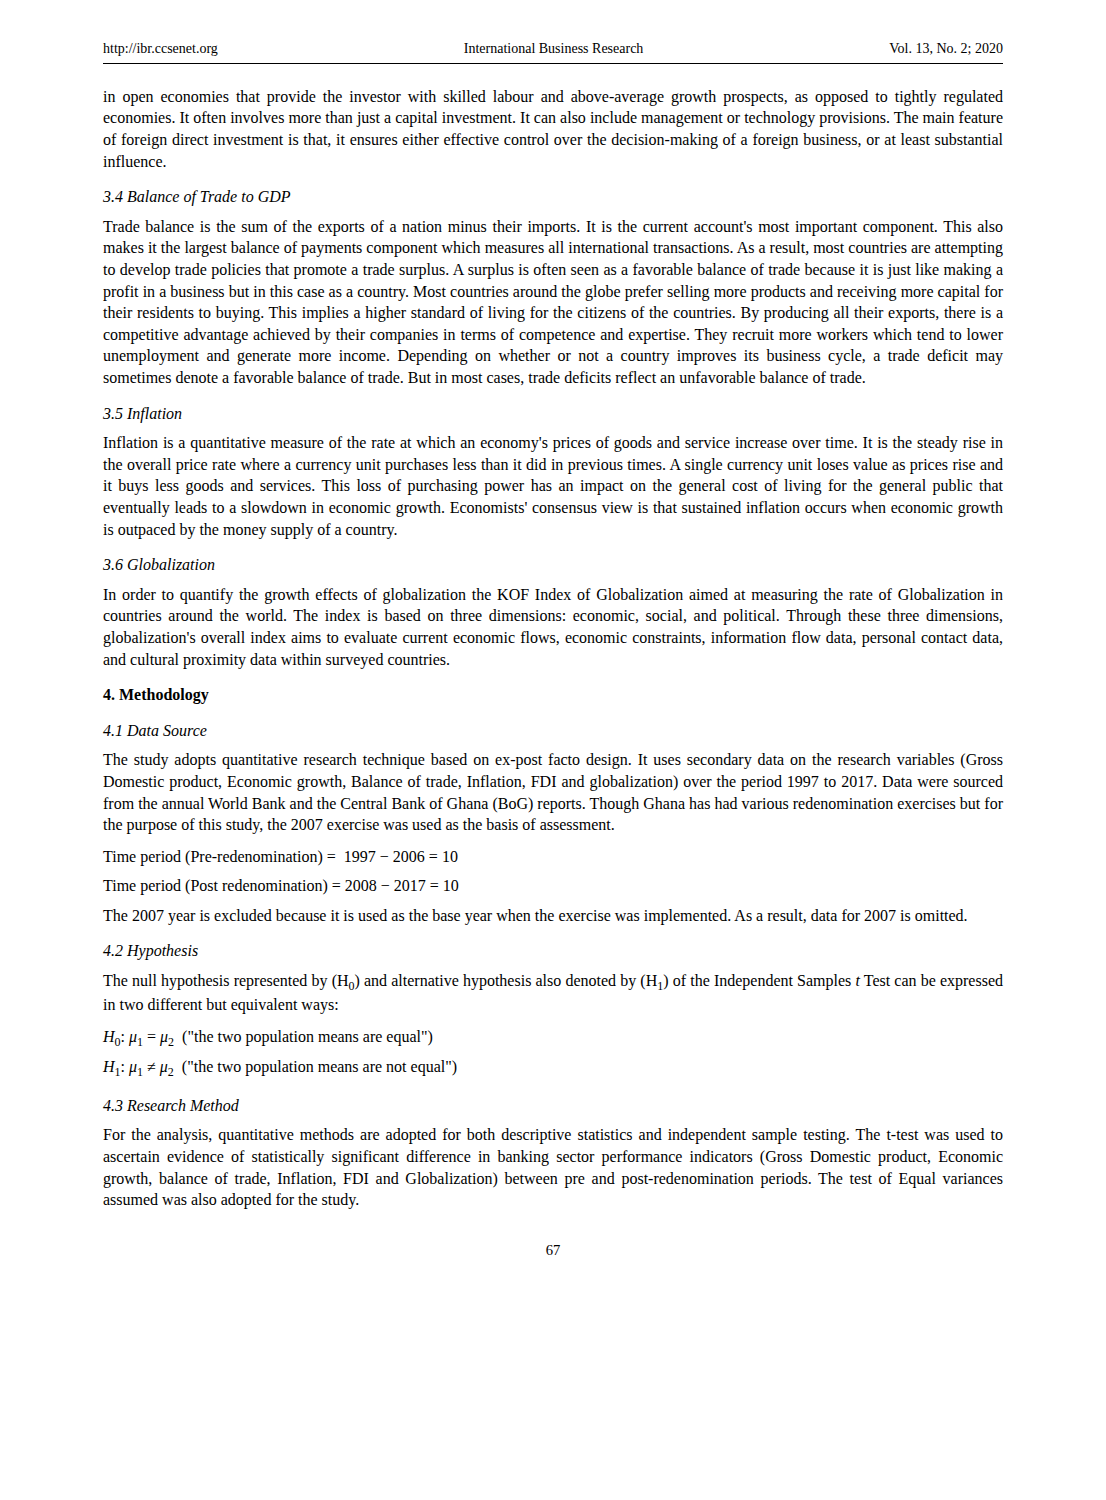http://ibr.ccsenet.org International Business Research Vol. 13, No. 2; 2020
in open economies that provide the investor with skilled labour and above-average growth prospects, as opposed to tightly regulated economies. It often involves more than just a capital investment. It can also include management or technology provisions. The main feature of foreign direct investment is that, it ensures either effective control over the decision-making of a foreign business, or at least substantial influence.
3.4 Balance of Trade to GDP
Trade balance is the sum of the exports of a nation minus their imports. It is the current account's most important component. This also makes it the largest balance of payments component which measures all international transactions. As a result, most countries are attempting to develop trade policies that promote a trade surplus. A surplus is often seen as a favorable balance of trade because it is just like making a profit in a business but in this case as a country. Most countries around the globe prefer selling more products and receiving more capital for their residents to buying. This implies a higher standard of living for the citizens of the countries. By producing all their exports, there is a competitive advantage achieved by their companies in terms of competence and expertise. They recruit more workers which tend to lower unemployment and generate more income. Depending on whether or not a country improves its business cycle, a trade deficit may sometimes denote a favorable balance of trade. But in most cases, trade deficits reflect an unfavorable balance of trade.
3.5 Inflation
Inflation is a quantitative measure of the rate at which an economy's prices of goods and service increase over time. It is the steady rise in the overall price rate where a currency unit purchases less than it did in previous times. A single currency unit loses value as prices rise and it buys less goods and services. This loss of purchasing power has an impact on the general cost of living for the general public that eventually leads to a slowdown in economic growth. Economists' consensus view is that sustained inflation occurs when economic growth is outpaced by the money supply of a country.
3.6 Globalization
In order to quantify the growth effects of globalization the KOF Index of Globalization aimed at measuring the rate of Globalization in countries around the world. The index is based on three dimensions: economic, social, and political. Through these three dimensions, globalization's overall index aims to evaluate current economic flows, economic constraints, information flow data, personal contact data, and cultural proximity data within surveyed countries.
4. Methodology
4.1 Data Source
The study adopts quantitative research technique based on ex-post facto design. It uses secondary data on the research variables (Gross Domestic product, Economic growth, Balance of trade, Inflation, FDI and globalization) over the period 1997 to 2017. Data were sourced from the annual World Bank and the Central Bank of Ghana (BoG) reports. Though Ghana has had various redenomination exercises but for the purpose of this study, the 2007 exercise was used as the basis of assessment.
Time period (Pre-redenomination) = 1997 − 2006 = 10
Time period (Post redenomination) = 2008 − 2017 = 10
The 2007 year is excluded because it is used as the base year when the exercise was implemented. As a result, data for 2007 is omitted.
4.2 Hypothesis
The null hypothesis represented by (H0) and alternative hypothesis also denoted by (H1) of the Independent Samples t Test can be expressed in two different but equivalent ways:
H 0: μ 1 = μ 2 ("the two population means are equal")
H 1: μ 1 ≠ μ 2 ("the two population means are not equal")
4.3 Research Method
For the analysis, quantitative methods are adopted for both descriptive statistics and independent sample testing. The t-test was used to ascertain evidence of statistically significant difference in banking sector performance indicators (Gross Domestic product, Economic growth, balance of trade, Inflation, FDI and Globalization) between pre and post-redenomination periods. The test of Equal variances assumed was also adopted for the study.
67